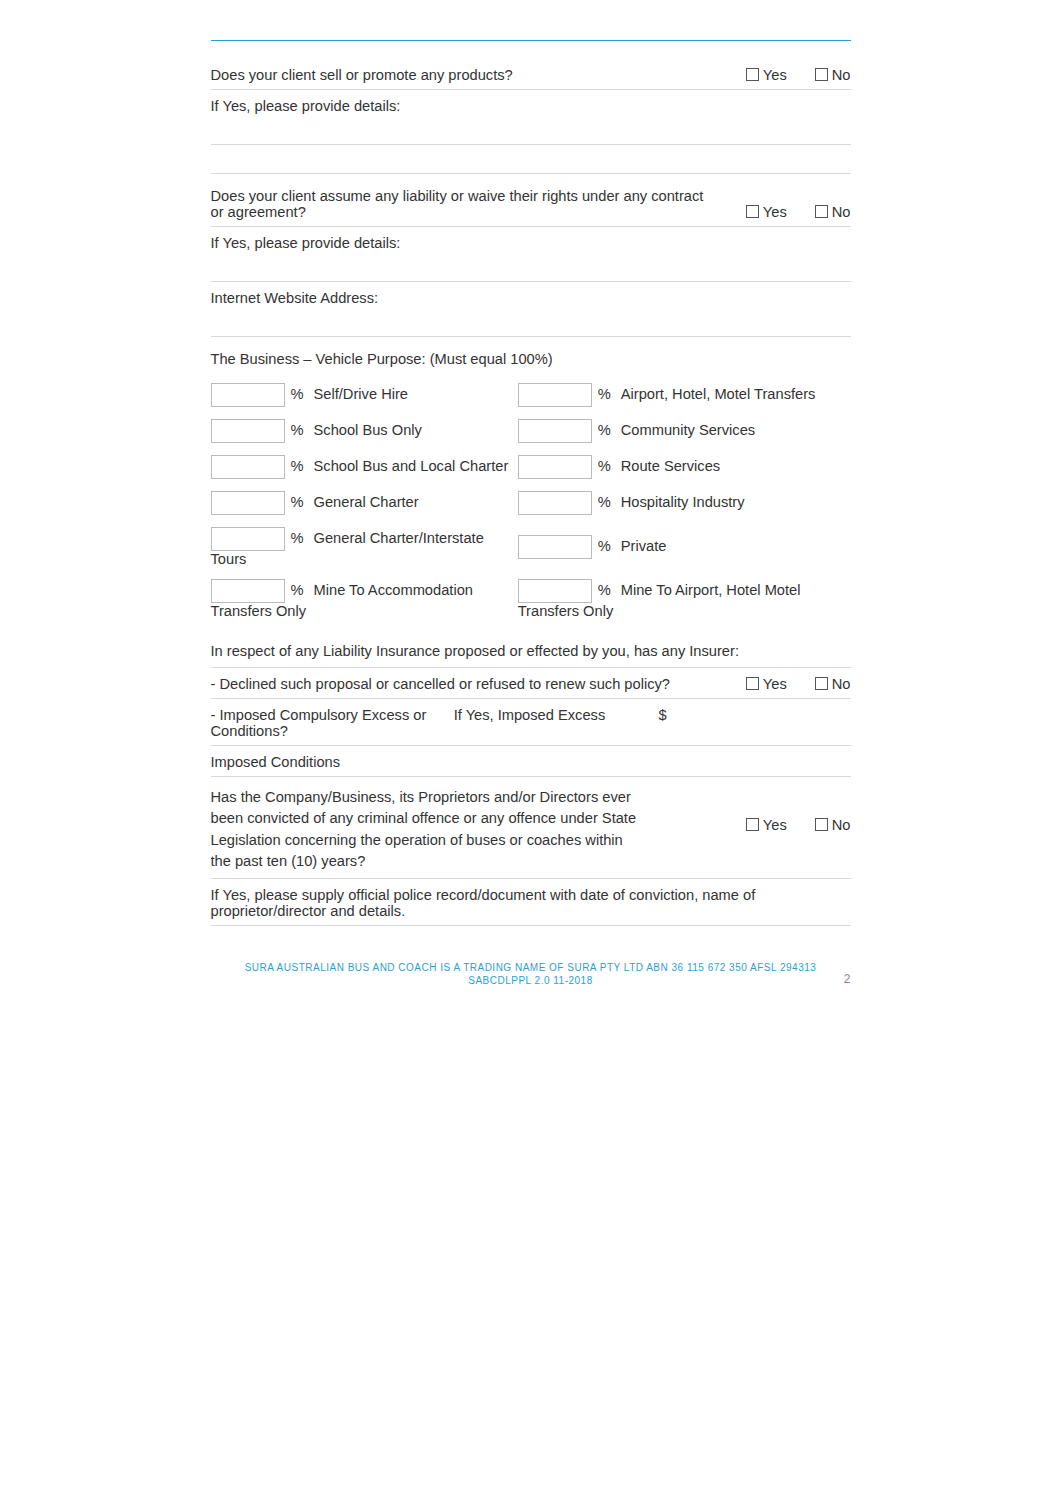Does your client sell or promote any products? Yes No
If Yes, please provide details:
Does your client assume any liability or waive their rights under any contract
or agreement? Yes No
If Yes, please provide details:
Internet Website Address:
The Business – Vehicle Purpose: (Must equal 100%)
| % Self/Drive Hire | % Airport, Hotel, Motel Transfers |
| % School Bus Only | % Community Services |
| % School Bus and Local Charter | % Route Services |
| % General Charter | % Hospitality Industry |
| % General Charter/Interstate Tours | % Private |
| % Mine To Accommodation Transfers Only | % Mine To Airport, Hotel Motel Transfers Only |
In respect of any Liability Insurance proposed or effected by you, has any Insurer:
- Declined such proposal or cancelled or refused to renew such policy? Yes No
- Imposed Compulsory Excess or Conditions?
If Yes, Imposed Excess
$
Imposed Conditions
Has the Company/Business, its Proprietors and/or Directors ever been convicted of any criminal offence or any offence under State Legislation concerning the operation of buses or coaches within the past ten (10) years?
Yes No
If Yes, please supply official police record/document with date of conviction, name of proprietor/director and details.
SURA AUSTRALIAN BUS AND COACH IS A TRADING NAME OF SURA PTY LTD ABN 36 115 672 350 AFSL 294313
SABCDLPPL 2.0 11-2018
2